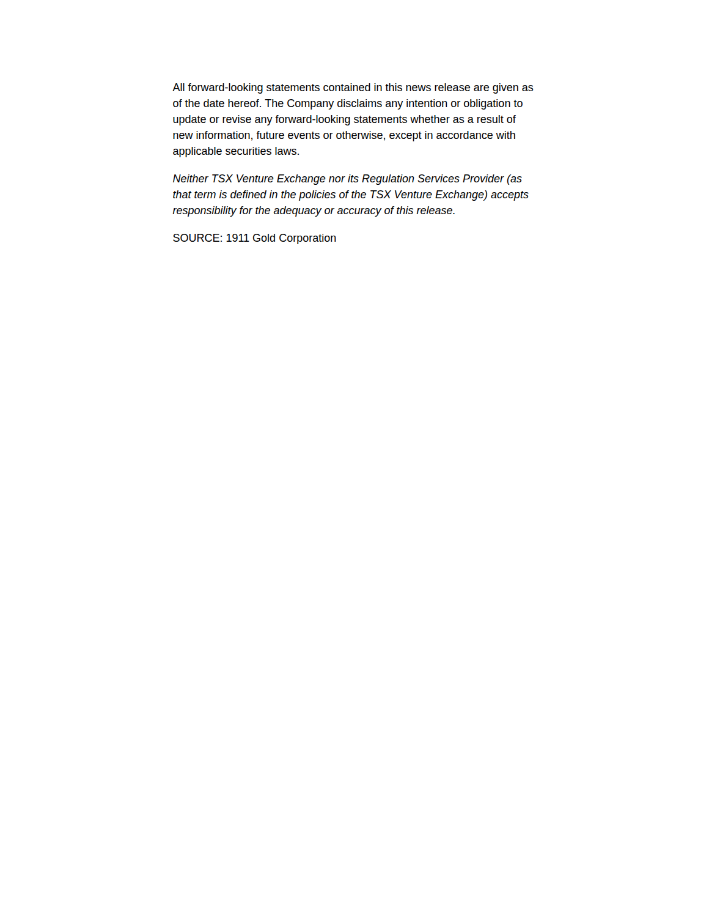All forward-looking statements contained in this news release are given as of the date hereof. The Company disclaims any intention or obligation to update or revise any forward-looking statements whether as a result of new information, future events or otherwise, except in accordance with applicable securities laws.
Neither TSX Venture Exchange nor its Regulation Services Provider (as that term is defined in the policies of the TSX Venture Exchange) accepts responsibility for the adequacy or accuracy of this release.
SOURCE: 1911 Gold Corporation